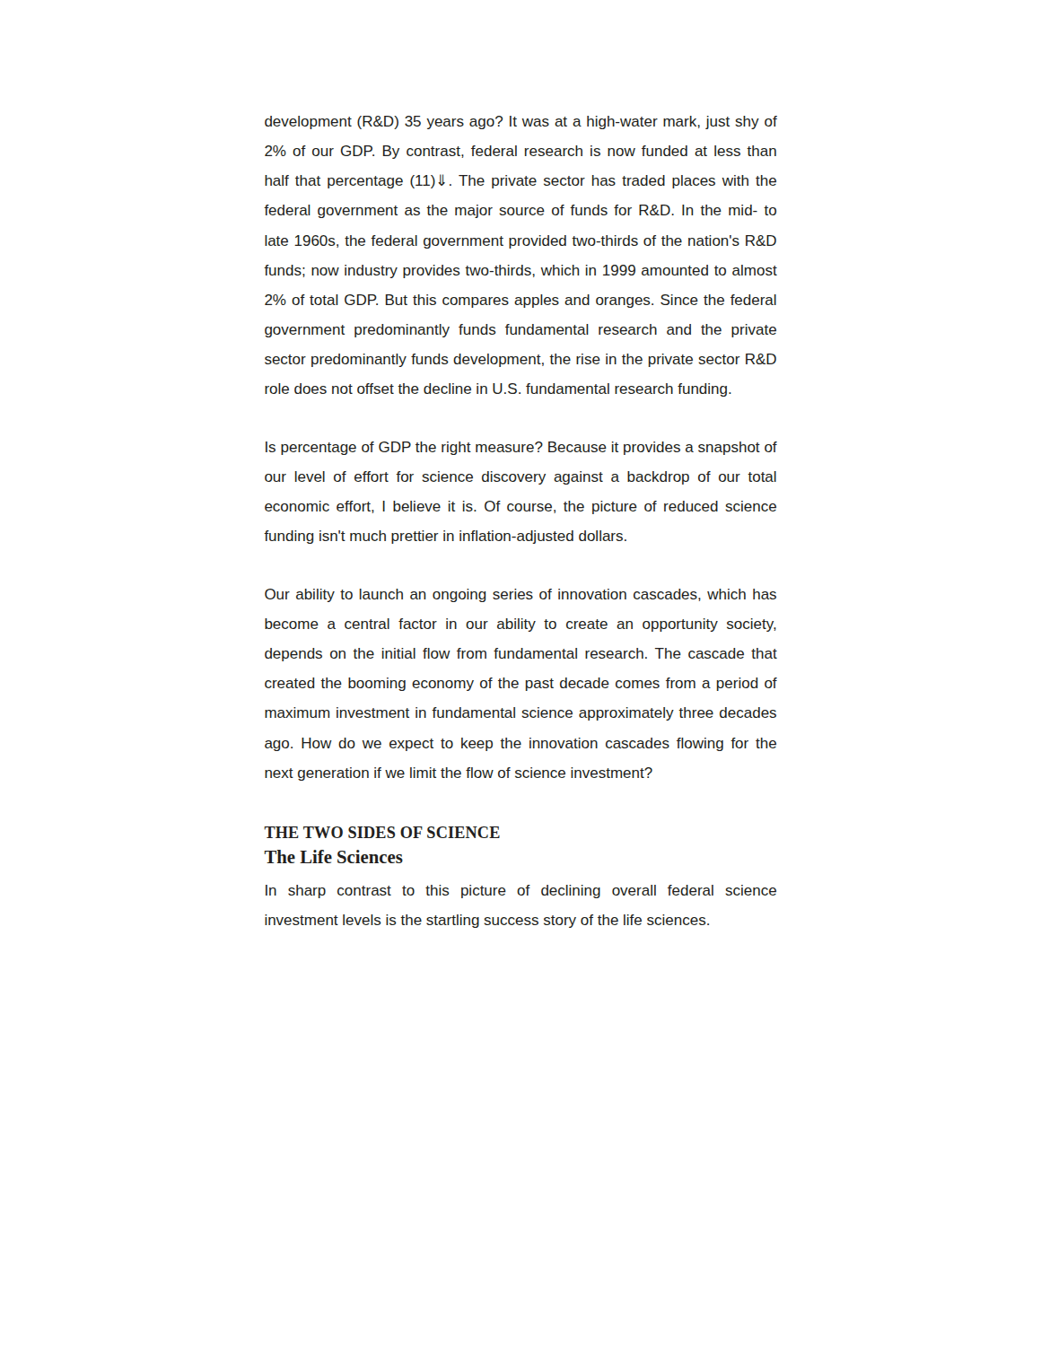development (R&D) 35 years ago? It was at a high-water mark, just shy of 2% of our GDP. By contrast, federal research is now funded at less than half that percentage (11)⇓. The private sector has traded places with the federal government as the major source of funds for R&D. In the mid- to late 1960s, the federal government provided two-thirds of the nation's R&D funds; now industry provides two-thirds, which in 1999 amounted to almost 2% of total GDP. But this compares apples and oranges. Since the federal government predominantly funds fundamental research and the private sector predominantly funds development, the rise in the private sector R&D role does not offset the decline in U.S. fundamental research funding.
Is percentage of GDP the right measure? Because it provides a snapshot of our level of effort for science discovery against a backdrop of our total economic effort, I believe it is. Of course, the picture of reduced science funding isn't much prettier in inflation-adjusted dollars.
Our ability to launch an ongoing series of innovation cascades, which has become a central factor in our ability to create an opportunity society, depends on the initial flow from fundamental research. The cascade that created the booming economy of the past decade comes from a period of maximum investment in fundamental science approximately three decades ago. How do we expect to keep the innovation cascades flowing for the next generation if we limit the flow of science investment?
THE TWO SIDES OF SCIENCE
The Life Sciences
In sharp contrast to this picture of declining overall federal science investment levels is the startling success story of the life sciences.